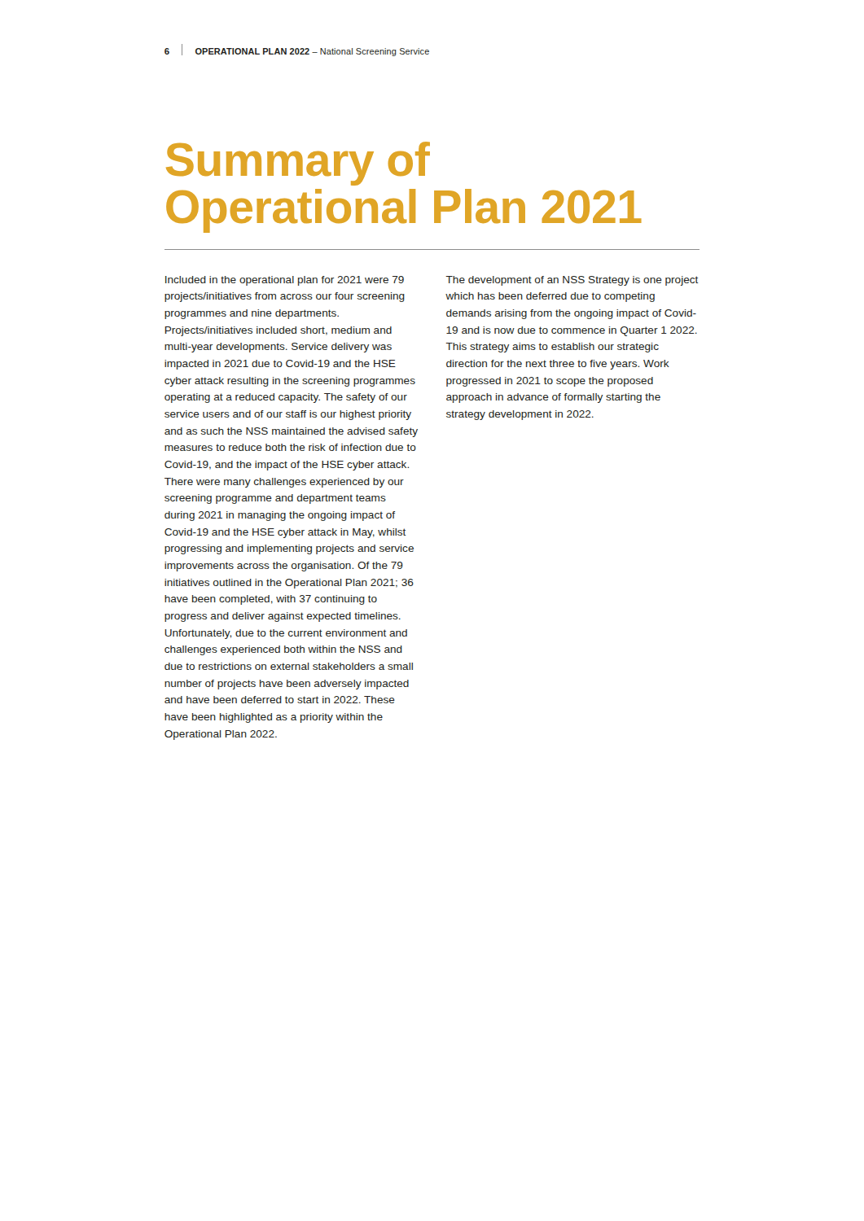6 OPERATIONAL PLAN 2022 – National Screening Service
Summary of
Operational Plan 2021
Included in the operational plan for 2021 were 79 projects/initiatives from across our four screening programmes and nine departments. Projects/initiatives included short, medium and multi-year developments. Service delivery was impacted in 2021 due to Covid-19 and the HSE cyber attack resulting in the screening programmes operating at a reduced capacity. The safety of our service users and of our staff is our highest priority and as such the NSS maintained the advised safety measures to reduce both the risk of infection due to Covid-19, and the impact of the HSE cyber attack. There were many challenges experienced by our screening programme and department teams during 2021 in managing the ongoing impact of Covid-19 and the HSE cyber attack in May, whilst progressing and implementing projects and service improvements across the organisation. Of the 79 initiatives outlined in the Operational Plan 2021; 36 have been completed, with 37 continuing to progress and deliver against expected timelines. Unfortunately, due to the current environment and challenges experienced both within the NSS and due to restrictions on external stakeholders a small number of projects have been adversely impacted and have been deferred to start in 2022. These have been highlighted as a priority within the Operational Plan 2022.
The development of an NSS Strategy is one project which has been deferred due to competing demands arising from the ongoing impact of Covid-19 and is now due to commence in Quarter 1 2022. This strategy aims to establish our strategic direction for the next three to five years. Work progressed in 2021 to scope the proposed approach in advance of formally starting the strategy development in 2022.